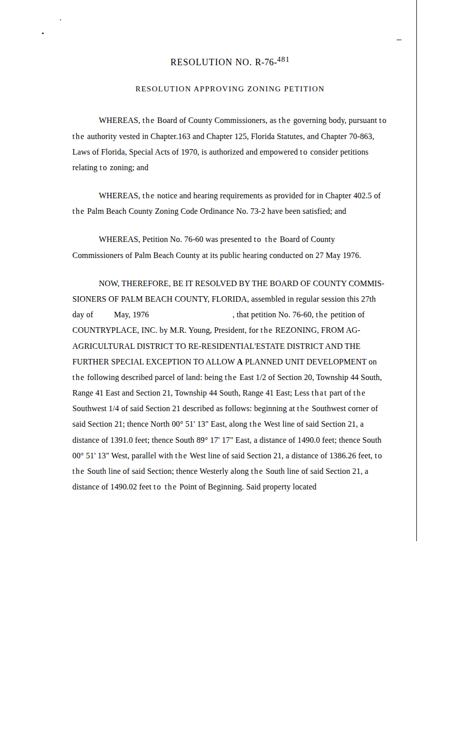, .
–
RESOLUTION NO. R-76-481
RESOLUTION APPROVING ZONING PETITION
WHEREAS, the Board of County Commissioners, as the governing body, pursuant to the authority vested in Chapter.163 and Chapter 125, Florida Statutes, and Chapter 70-863, Laws of Florida, Special Acts of 1970, is authorized and empowered to consider petitions relating to zoning; and
WHEREAS, the notice and hearing requirements as provided for in Chapter 402.5 of the Palm Beach County Zoning Code Ordinance No. 73-2 have been satisfied; and
WHEREAS, Petition No. 76-60 was presented to the Board of County Commissioners of Palm Beach County at its public hearing conducted on 27 May 1976.
NOW, THEREFORE, BE IT RESOLVED BY THE BOARD OF COUNTY COMMIS-
SIONERS OF PALM BEACH COUNTY, FLORIDA, assembled in regular session this 27th day of May, 1976 , that petition No. 76-60, the petition of COUNTRYPLACE, INC. by M.R. Young, President, for the REZONING, FROM AG-AGRICULTURAL DISTRICT TO RE-RESIDENTIAL'ESTATE DISTRICT AND THE FURTHER SPECIAL EXCEPTION TO ALLOW A PLANNED UNIT DEVELOPMENT on the following described parcel of land: being the East 1/2 of Section 20, Township 44 South, Range 41 East and Section 21, Township 44 South, Range 41 East; Less that part of the Southwest 1/4 of said Section 21 described as follows: beginning at the Southwest corner of said Section 21; thence North 00° 51' 13" East, along the West line of said Section 21, a distance of 1391.0 feet; thence South 89° 17' 17" East, a distance of 1490.0 feet; thence South 00° 51' 13" West, parallel with the West line of said Section 21, a distance of 1386.26 feet, to the South line of said Section; thence Westerly along the South line of said Section 21, a distance of 1490.02 feet to the Point of Beginning. Said property located